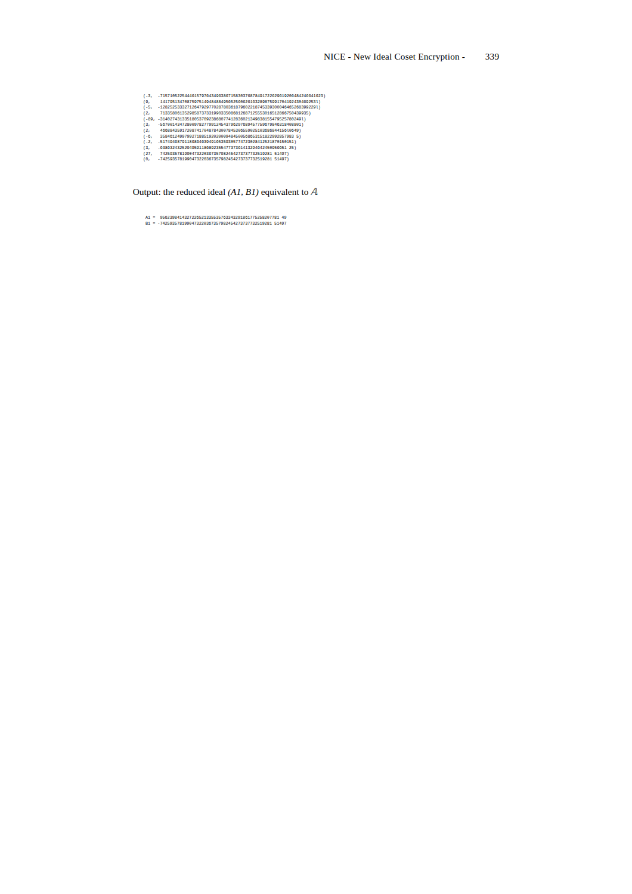NICE - New Ideal Coset Encryption - 339
(-3,  -7157105225444615797643496386715830376878491722629619206484246641623)
(9,    1417951347087597514948488495652560626163289875991704192430469253l)
(-5,  -1282525333271264792977028780361879602218745339300046465268399229l)
(2,    7133580613529858737331990335086812687125553016512866750439935)
(-89, -3140274313351805370923868077412836021349838155479525780249l)
(3,   -5670014347280097827799124543796297689457759679846318408801)
(2,    4668843591720874170487843007845306559025103686844156l0649)
(-6,   3584612499799271885192020009484500568653151822992857983 5)
(-2,  -5174946879118686463949165359305774723028412521870150151)
(3,   -6386324325294959118689235547737361413294642450956651 25)
(27,   7425935781990473220367357982454273737732519281 51497)
(0,   -7425935781990473220367357982454273737732519281 51497)
Output: the reduced ideal (A1, B1) equivalent to 𝔸
A1 =  9562398414327226521335535763343291861775258207781 49
B1 = -7425935781990473220367357982454273737732519281 51497